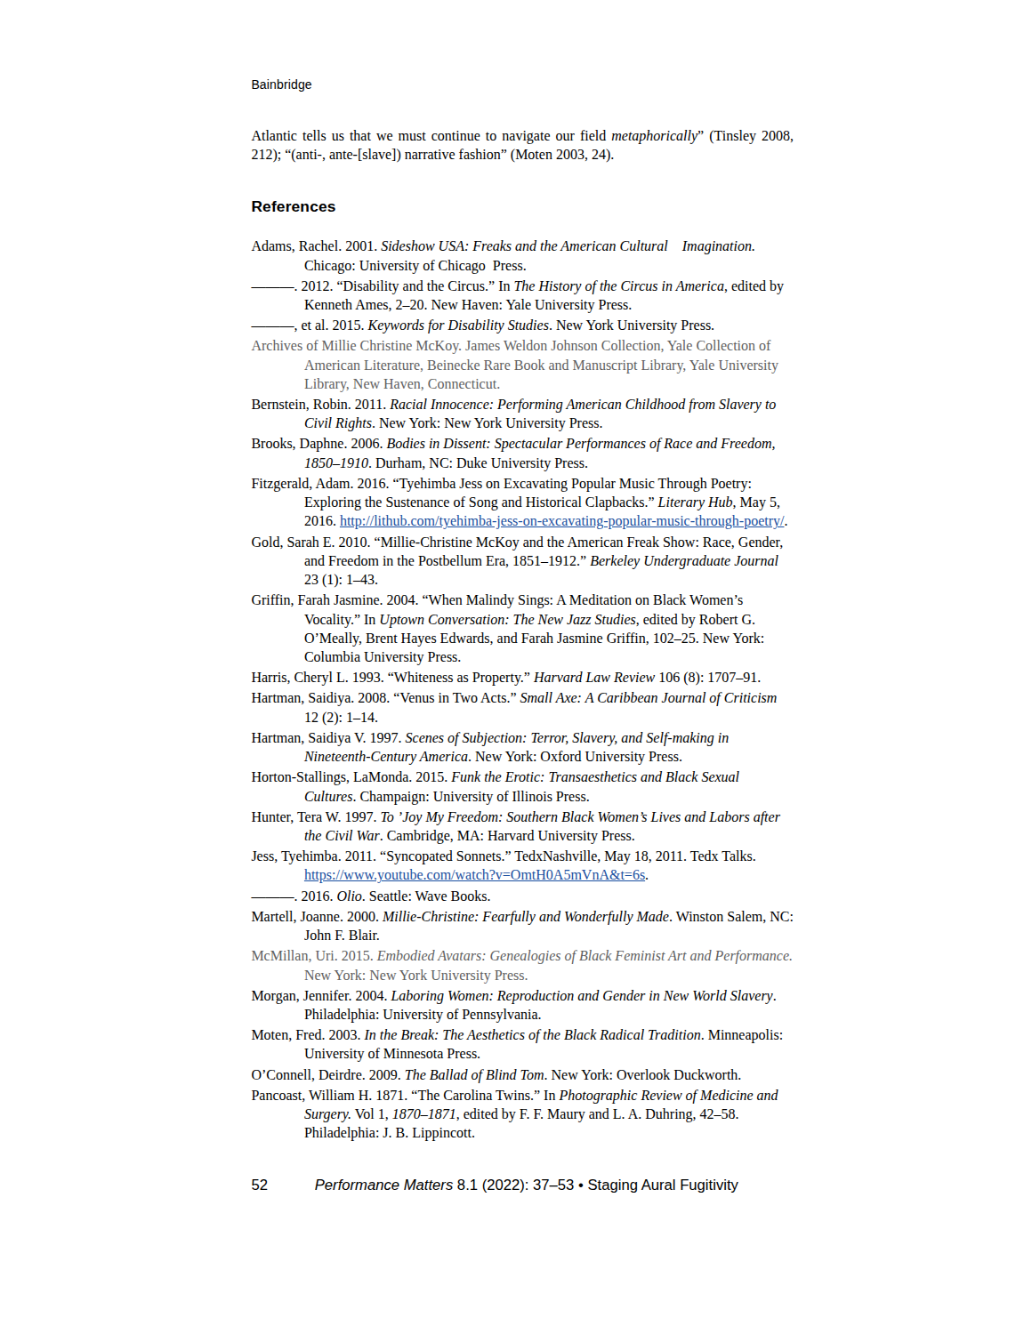Bainbridge
Atlantic tells us that we must continue to navigate our field metaphorically” (Tinsley 2008, 212); “(anti-, ante-[slave]) narrative fashion” (Moten 2003, 24).
References
Adams, Rachel. 2001. Sideshow USA: Freaks and the American Cultural Imagination. Chicago: University of Chicago Press.
———. 2012. “Disability and the Circus.” In The History of the Circus in America, edited by Kenneth Ames, 2–20. New Haven: Yale University Press.
———, et al. 2015. Keywords for Disability Studies. New York University Press.
Archives of Millie Christine McKoy. James Weldon Johnson Collection, Yale Collection of American Literature, Beinecke Rare Book and Manuscript Library, Yale University Library, New Haven, Connecticut.
Bernstein, Robin. 2011. Racial Innocence: Performing American Childhood from Slavery to Civil Rights. New York: New York University Press.
Brooks, Daphne. 2006. Bodies in Dissent: Spectacular Performances of Race and Freedom, 1850–1910. Durham, NC: Duke University Press.
Fitzgerald, Adam. 2016. “Tyehimba Jess on Excavating Popular Music Through Poetry: Exploring the Sustenance of Song and Historical Clapbacks.” Literary Hub, May 5, 2016. http://lithub.com/tyehimba-jess-on-excavating-popular-music-through-poetry/.
Gold, Sarah E. 2010. “Millie-Christine McKoy and the American Freak Show: Race, Gender, and Freedom in the Postbellum Era, 1851–1912.” Berkeley Undergraduate Journal 23 (1): 1–43.
Griffin, Farah Jasmine. 2004. “When Malindy Sings: A Meditation on Black Women’s Vocality.” In Uptown Conversation: The New Jazz Studies, edited by Robert G. O’Meally, Brent Hayes Edwards, and Farah Jasmine Griffin, 102–25. New York: Columbia University Press.
Harris, Cheryl L. 1993. “Whiteness as Property.” Harvard Law Review 106 (8): 1707–91.
Hartman, Saidiya. 2008. “Venus in Two Acts.” Small Axe: A Caribbean Journal of Criticism 12 (2): 1–14.
Hartman, Saidiya V. 1997. Scenes of Subjection: Terror, Slavery, and Self-making in Nineteenth-Century America. New York: Oxford University Press.
Horton-Stallings, LaMonda. 2015. Funk the Erotic: Transaesthetics and Black Sexual Cultures. Champaign: University of Illinois Press.
Hunter, Tera W. 1997. To ’Joy My Freedom: Southern Black Women’s Lives and Labors after the Civil War. Cambridge, MA: Harvard University Press.
Jess, Tyehimba. 2011. “Syncopated Sonnets.” TedxNashville, May 18, 2011. Tedx Talks. https://www.youtube.com/watch?v=OmtH0A5mVnA&t=6s.
———. 2016. Olio. Seattle: Wave Books.
Martell, Joanne. 2000. Millie-Christine: Fearfully and Wonderfully Made. Winston Salem, NC: John F. Blair.
McMillan, Uri. 2015. Embodied Avatars: Genealogies of Black Feminist Art and Performance. New York: New York University Press.
Morgan, Jennifer. 2004. Laboring Women: Reproduction and Gender in New World Slavery. Philadelphia: University of Pennsylvania.
Moten, Fred. 2003. In the Break: The Aesthetics of the Black Radical Tradition. Minneapolis: University of Minnesota Press.
O’Connell, Deirdre. 2009. The Ballad of Blind Tom. New York: Overlook Duckworth.
Pancoast, William H. 1871. “The Carolina Twins.” In Photographic Review of Medicine and Surgery. Vol 1, 1870–1871, edited by F. F. Maury and L. A. Duhring, 42–58. Philadelphia: J. B. Lippincott.
52
Performance Matters 8.1 (2022): 37–53 • Staging Aural Fugitivity